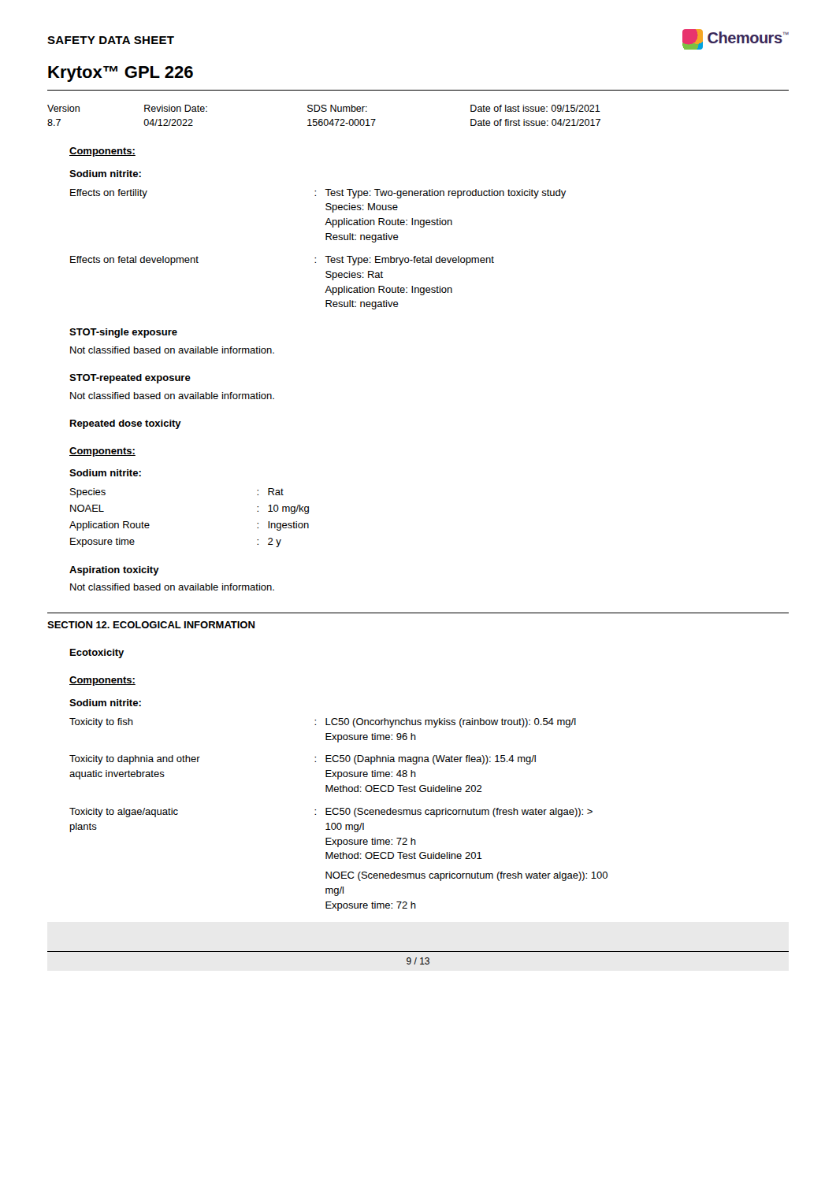Chemours™
SAFETY DATA SHEET
Krytox™ GPL 226
| Version 8.7 | Revision Date: 04/12/2022 | SDS Number: 1560472-00017 | Date of last issue: 09/15/2021 Date of first issue: 04/21/2017 |
Components:
Sodium nitrite:
| Effects on fertility | : | Test Type: Two-generation reproduction toxicity study Species: Mouse Application Route: Ingestion Result: negative |
| Effects on fetal development | : | Test Type: Embryo-fetal development Species: Rat Application Route: Ingestion Result: negative |
STOT-single exposure
Not classified based on available information.
STOT-repeated exposure
Not classified based on available information.
Repeated dose toxicity
Components:
Sodium nitrite:
| Species | : | Rat |
| NOAEL | : | 10 mg/kg |
| Application Route | : | Ingestion |
| Exposure time | : | 2 y |
Aspiration toxicity
Not classified based on available information.
SECTION 12. ECOLOGICAL INFORMATION
Ecotoxicity
Components:
Sodium nitrite:
| Toxicity to fish | : | LC50 (Oncorhynchus mykiss (rainbow trout)): 0.54 mg/l Exposure time: 96 h |
| Toxicity to daphnia and other aquatic invertebrates | : | EC50 (Daphnia magna (Water flea)): 15.4 mg/l Exposure time: 48 h Method: OECD Test Guideline 202 |
| Toxicity to algae/aquatic plants | : | EC50 (Scenedesmus capricornutum (fresh water algae)): > 100 mg/l Exposure time: 72 h Method: OECD Test Guideline 201 NOEC (Scenedesmus capricornutum (fresh water algae)): 100 mg/l Exposure time: 72 h |
9 / 13